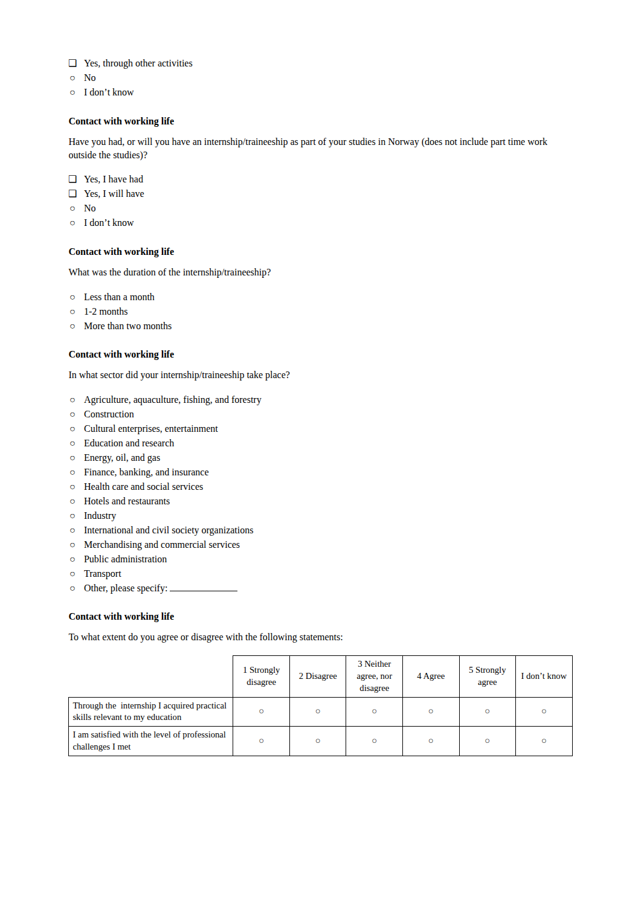Yes, through other activities
No
I donʼt know
Contact with working life
Have you had, or will you have an internship/traineeship as part of your studies in Norway (does not include part time work outside the studies)?
Yes, I have had
Yes, I will have
No
I donʼt know
Contact with working life
What was the duration of the internship/traineeship?
Less than a month
1-2 months
More than two months
Contact with working life
In what sector did your internship/traineeship take place?
Agriculture, aquaculture, fishing, and forestry
Construction
Cultural enterprises, entertainment
Education and research
Energy, oil, and gas
Finance, banking, and insurance
Health care and social services
Hotels and restaurants
Industry
International and civil society organizations
Merchandising and commercial services
Public administration
Transport
Other, please specify:
Contact with working life
To what extent do you agree or disagree with the following statements:
| | 1 Strongly disagree | 2 Disagree | 3 Neither agree, nor disagree | 4 Agree | 5 Strongly agree | I donʼt know |
| --- | --- | --- | --- | --- | --- | --- |
| Through the internship I acquired practical skills relevant to my education | | | | | | |
| I am satisfied with the level of professional challenges I met | | | | | | |